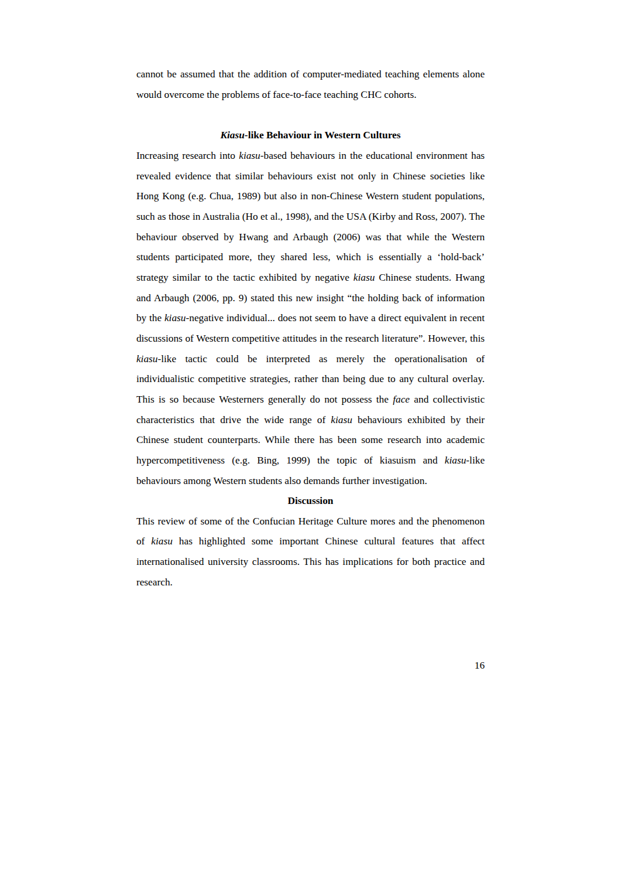cannot be assumed that the addition of computer-mediated teaching elements alone would overcome the problems of face-to-face teaching CHC cohorts.
Kiasu-like Behaviour in Western Cultures
Increasing research into kiasu-based behaviours in the educational environment has revealed evidence that similar behaviours exist not only in Chinese societies like Hong Kong (e.g. Chua, 1989) but also in non-Chinese Western student populations, such as those in Australia (Ho et al., 1998), and the USA (Kirby and Ross, 2007). The behaviour observed by Hwang and Arbaugh (2006) was that while the Western students participated more, they shared less, which is essentially a ‘hold-back’ strategy similar to the tactic exhibited by negative kiasu Chinese students. Hwang and Arbaugh (2006, pp. 9) stated this new insight “the holding back of information by the kiasu-negative individual... does not seem to have a direct equivalent in recent discussions of Western competitive attitudes in the research literature”. However, this kiasu-like tactic could be interpreted as merely the operationalisation of individualistic competitive strategies, rather than being due to any cultural overlay. This is so because Westerners generally do not possess the face and collectivistic characteristics that drive the wide range of kiasu behaviours exhibited by their Chinese student counterparts. While there has been some research into academic hypercompetitiveness (e.g. Bing, 1999) the topic of kiasuism and kiasu-like behaviours among Western students also demands further investigation.
Discussion
This review of some of the Confucian Heritage Culture mores and the phenomenon of kiasu has highlighted some important Chinese cultural features that affect internationalised university classrooms. This has implications for both practice and research.
16